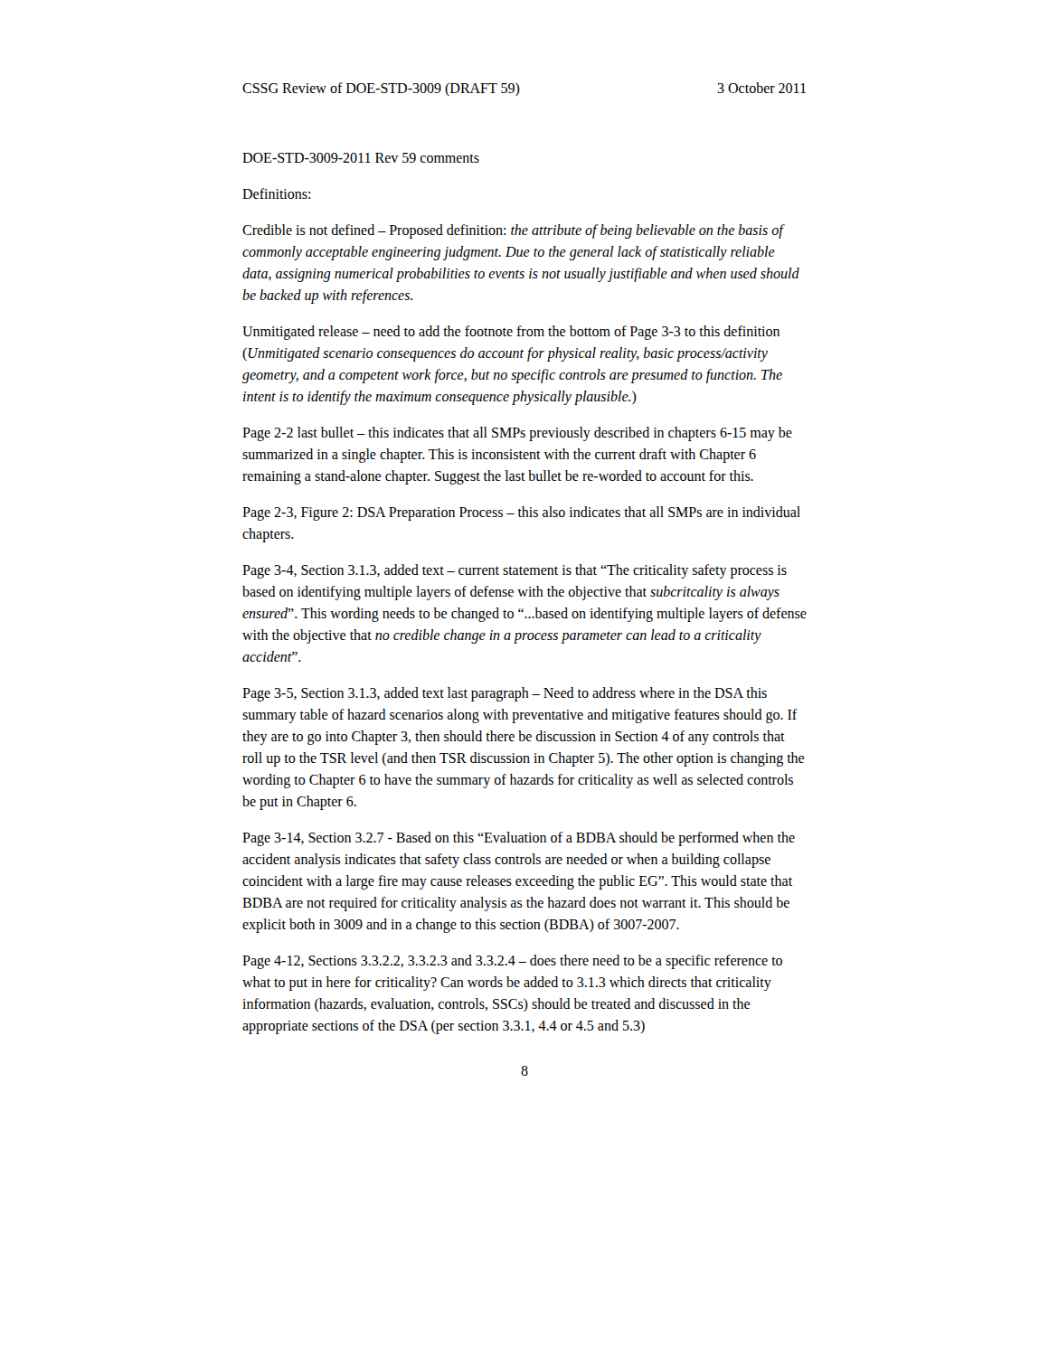CSSG Review of DOE-STD-3009 (DRAFT 59)
3 October 2011
DOE-STD-3009-2011 Rev 59 comments
Definitions:
Credible is not defined – Proposed definition: the attribute of being believable on the basis of commonly acceptable engineering judgment. Due to the general lack of statistically reliable data, assigning numerical probabilities to events is not usually justifiable and when used should be backed up with references.
Unmitigated release – need to add the footnote from the bottom of Page 3-3 to this definition (Unmitigated scenario consequences do account for physical reality, basic process/activity geometry, and a competent work force, but no specific controls are presumed to function. The intent is to identify the maximum consequence physically plausible.)
Page 2-2 last bullet – this indicates that all SMPs previously described in chapters 6-15 may be summarized in a single chapter. This is inconsistent with the current draft with Chapter 6 remaining a stand-alone chapter. Suggest the last bullet be re-worded to account for this.
Page 2-3, Figure 2: DSA Preparation Process – this also indicates that all SMPs are in individual chapters.
Page 3-4, Section 3.1.3, added text – current statement is that “The criticality safety process is based on identifying multiple layers of defense with the objective that subcritcality is always ensured”. This wording needs to be changed to “...based on identifying multiple layers of defense with the objective that no credible change in a process parameter can lead to a criticality accident”.
Page 3-5, Section 3.1.3, added text last paragraph – Need to address where in the DSA this summary table of hazard scenarios along with preventative and mitigative features should go. If they are to go into Chapter 3, then should there be discussion in Section 4 of any controls that roll up to the TSR level (and then TSR discussion in Chapter 5). The other option is changing the wording to Chapter 6 to have the summary of hazards for criticality as well as selected controls be put in Chapter 6.
Page 3-14, Section 3.2.7 - Based on this “Evaluation of a BDBA should be performed when the accident analysis indicates that safety class controls are needed or when a building collapse coincident with a large fire may cause releases exceeding the public EG”. This would state that BDBA are not required for criticality analysis as the hazard does not warrant it. This should be explicit both in 3009 and in a change to this section (BDBA) of 3007-2007.
Page 4-12, Sections 3.3.2.2, 3.3.2.3 and 3.3.2.4 – does there need to be a specific reference to what to put in here for criticality? Can words be added to 3.1.3 which directs that criticality information (hazards, evaluation, controls, SSCs) should be treated and discussed in the appropriate sections of the DSA (per section 3.3.1, 4.4 or 4.5 and 5.3)
8